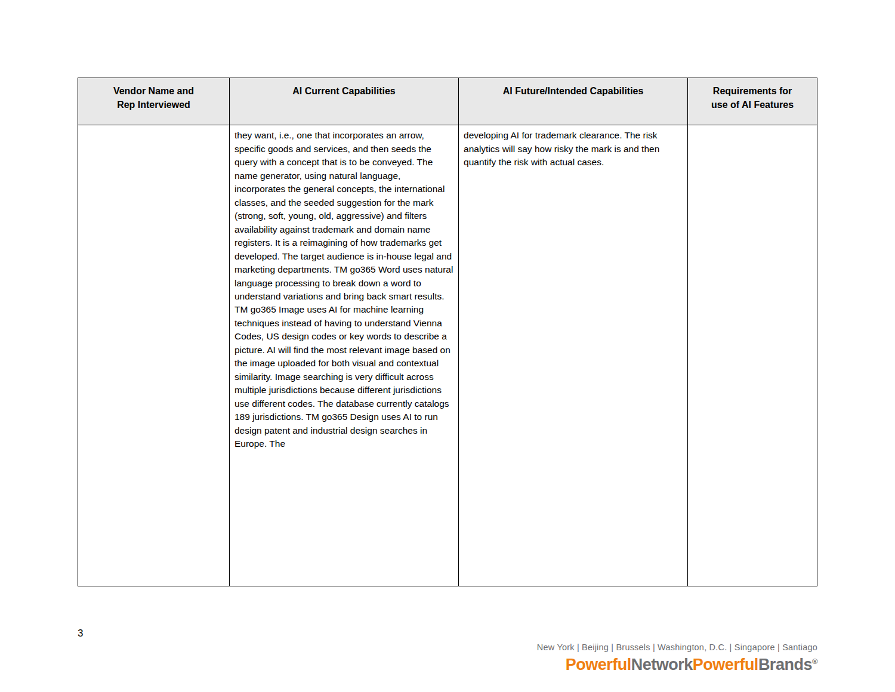| Vendor Name and Rep Interviewed | AI Current Capabilities | AI Future/Intended Capabilities | Requirements for use of AI Features |
| --- | --- | --- | --- |
| | they want, i.e., one that incorporates an arrow, specific goods and services, and then seeds the query with a concept that is to be conveyed. The name generator, using natural language, incorporates the general concepts, the international classes, and the seeded suggestion for the mark (strong, soft, young, old, aggressive) and filters availability against trademark and domain name registers. It is a reimagining of how trademarks get developed. The target audience is in-house legal and marketing departments. TM go365 Word uses natural language processing to break down a word to understand variations and bring back smart results. TM go365 Image uses AI for machine learning techniques instead of having to understand Vienna Codes, US design codes or key words to describe a picture. AI will find the most relevant image based on the image uploaded for both visual and contextual similarity. Image searching is very difficult across multiple jurisdictions because different jurisdictions use different codes. The database currently catalogs 189 jurisdictions. TM go365 Design uses AI to run design patent and industrial design searches in Europe. The | developing AI for trademark clearance. The risk analytics will say how risky the mark is and then quantify the risk with actual cases. | |
3
New York | Beijing | Brussels | Washington, D.C. | Singapore | Santiago
Powerful Network Powerful Brands®